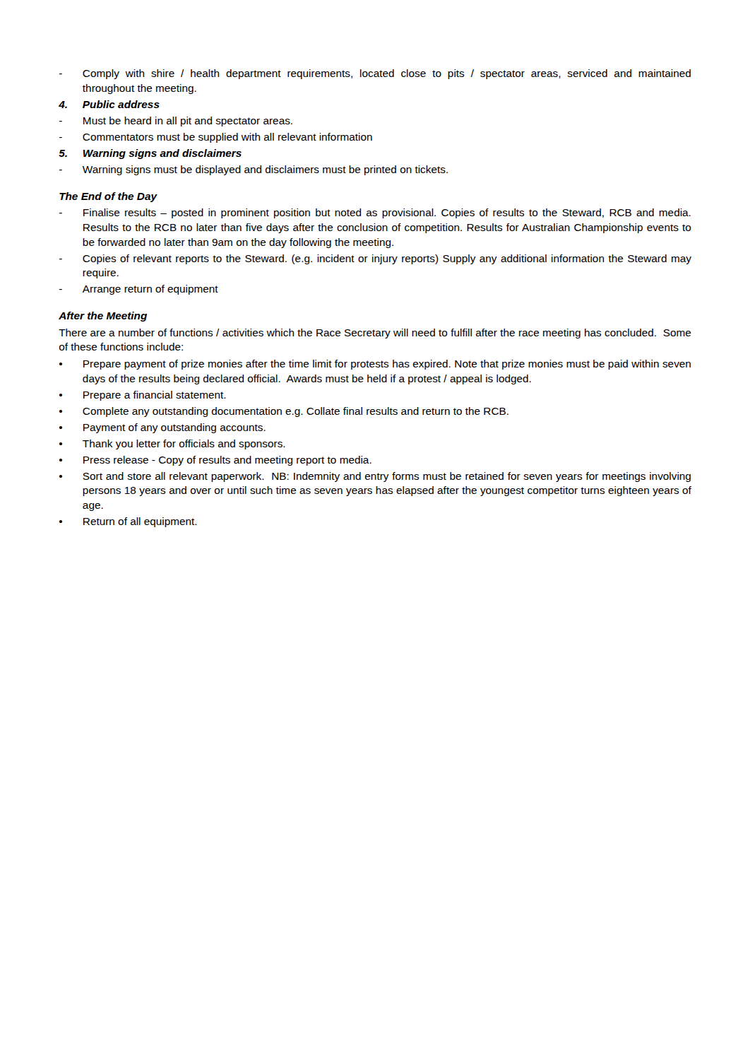Comply with shire / health department requirements, located close to pits / spectator areas, serviced and maintained throughout the meeting.
4. Public address
Must be heard in all pit and spectator areas.
Commentators must be supplied with all relevant information
5. Warning signs and disclaimers
Warning signs must be displayed and disclaimers must be printed on tickets.
The End of the Day
Finalise results – posted in prominent position but noted as provisional. Copies of results to the Steward, RCB and media. Results to the RCB no later than five days after the conclusion of competition. Results for Australian Championship events to be forwarded no later than 9am on the day following the meeting.
Copies of relevant reports to the Steward. (e.g. incident or injury reports) Supply any additional information the Steward may require.
Arrange return of equipment
After the Meeting
There are a number of functions / activities which the Race Secretary will need to fulfill after the race meeting has concluded. Some of these functions include:
Prepare payment of prize monies after the time limit for protests has expired. Note that prize monies must be paid within seven days of the results being declared official. Awards must be held if a protest / appeal is lodged.
Prepare a financial statement.
Complete any outstanding documentation e.g. Collate final results and return to the RCB.
Payment of any outstanding accounts.
Thank you letter for officials and sponsors.
Press release - Copy of results and meeting report to media.
Sort and store all relevant paperwork. NB: Indemnity and entry forms must be retained for seven years for meetings involving persons 18 years and over or until such time as seven years has elapsed after the youngest competitor turns eighteen years of age.
Return of all equipment.